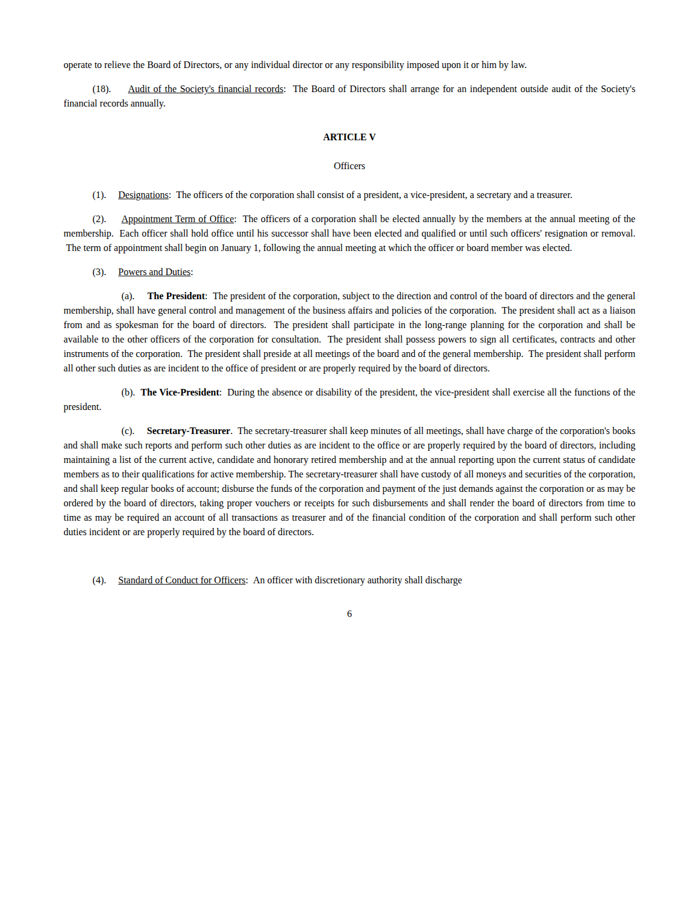operate to relieve the Board of Directors, or any individual director or any responsibility imposed upon it or him by law.
(18). Audit of the Society's financial records: The Board of Directors shall arrange for an independent outside audit of the Society's financial records annually.
ARTICLE V
Officers
(1). Designations: The officers of the corporation shall consist of a president, a vice-president, a secretary and a treasurer.
(2). Appointment Term of Office: The officers of a corporation shall be elected annually by the members at the annual meeting of the membership. Each officer shall hold office until his successor shall have been elected and qualified or until such officers' resignation or removal. The term of appointment shall begin on January 1, following the annual meeting at which the officer or board member was elected.
(3). Powers and Duties:
(a). The President: The president of the corporation, subject to the direction and control of the board of directors and the general membership, shall have general control and management of the business affairs and policies of the corporation. The president shall act as a liaison from and as spokesman for the board of directors. The president shall participate in the long-range planning for the corporation and shall be available to the other officers of the corporation for consultation. The president shall possess powers to sign all certificates, contracts and other instruments of the corporation. The president shall preside at all meetings of the board and of the general membership. The president shall perform all other such duties as are incident to the office of president or are properly required by the board of directors.
(b). The Vice-President: During the absence or disability of the president, the vice-president shall exercise all the functions of the president.
(c). Secretary-Treasurer. The secretary-treasurer shall keep minutes of all meetings, shall have charge of the corporation's books and shall make such reports and perform such other duties as are incident to the office or are properly required by the board of directors, including maintaining a list of the current active, candidate and honorary retired membership and at the annual reporting upon the current status of candidate members as to their qualifications for active membership. The secretary-treasurer shall have custody of all moneys and securities of the corporation, and shall keep regular books of account; disburse the funds of the corporation and payment of the just demands against the corporation or as may be ordered by the board of directors, taking proper vouchers or receipts for such disbursements and shall render the board of directors from time to time as may be required an account of all transactions as treasurer and of the financial condition of the corporation and shall perform such other duties incident or are properly required by the board of directors.
(4). Standard of Conduct for Officers: An officer with discretionary authority shall discharge
6